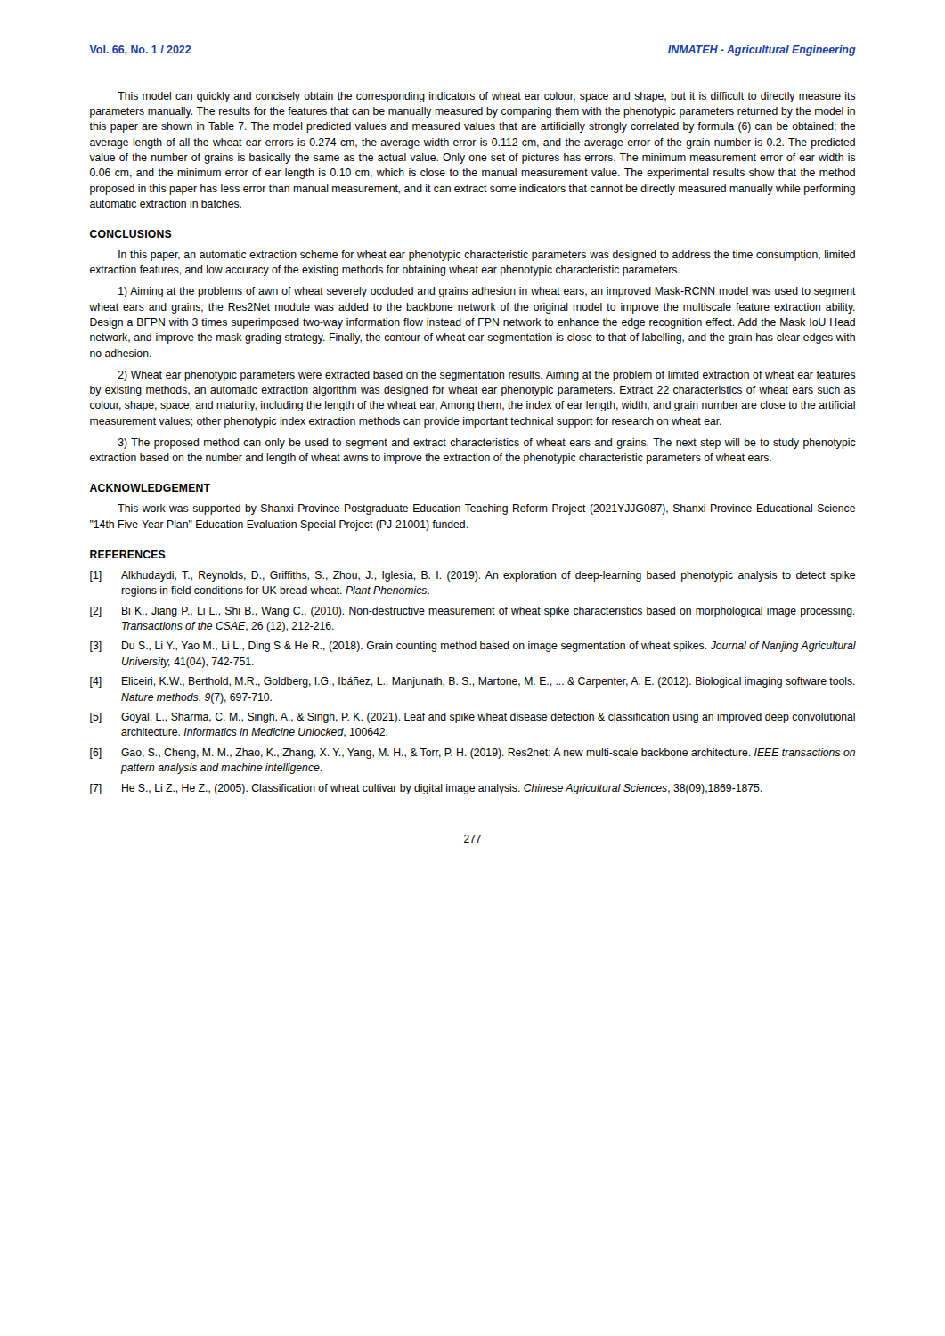Vol. 66, No. 1 / 2022 INMATEH - Agricultural Engineering
This model can quickly and concisely obtain the corresponding indicators of wheat ear colour, space and shape, but it is difficult to directly measure its parameters manually. The results for the features that can be manually measured by comparing them with the phenotypic parameters returned by the model in this paper are shown in Table 7. The model predicted values and measured values that are artificially strongly correlated by formula (6) can be obtained; the average length of all the wheat ear errors is 0.274 cm, the average width error is 0.112 cm, and the average error of the grain number is 0.2. The predicted value of the number of grains is basically the same as the actual value. Only one set of pictures has errors. The minimum measurement error of ear width is 0.06 cm, and the minimum error of ear length is 0.10 cm, which is close to the manual measurement value. The experimental results show that the method proposed in this paper has less error than manual measurement, and it can extract some indicators that cannot be directly measured manually while performing automatic extraction in batches.
Conclusions
In this paper, an automatic extraction scheme for wheat ear phenotypic characteristic parameters was designed to address the time consumption, limited extraction features, and low accuracy of the existing methods for obtaining wheat ear phenotypic characteristic parameters.
1) Aiming at the problems of awn of wheat severely occluded and grains adhesion in wheat ears, an improved Mask-RCNN model was used to segment wheat ears and grains; the Res2Net module was added to the backbone network of the original model to improve the multiscale feature extraction ability. Design a BFPN with 3 times superimposed two-way information flow instead of FPN network to enhance the edge recognition effect. Add the Mask IoU Head network, and improve the mask grading strategy. Finally, the contour of wheat ear segmentation is close to that of labelling, and the grain has clear edges with no adhesion.
2) Wheat ear phenotypic parameters were extracted based on the segmentation results. Aiming at the problem of limited extraction of wheat ear features by existing methods, an automatic extraction algorithm was designed for wheat ear phenotypic parameters. Extract 22 characteristics of wheat ears such as colour, shape, space, and maturity, including the length of the wheat ear, Among them, the index of ear length, width, and grain number are close to the artificial measurement values; other phenotypic index extraction methods can provide important technical support for research on wheat ear.
3) The proposed method can only be used to segment and extract characteristics of wheat ears and grains. The next step will be to study phenotypic extraction based on the number and length of wheat awns to improve the extraction of the phenotypic characteristic parameters of wheat ears.
Acknowledgement
This work was supported by Shanxi Province Postgraduate Education Teaching Reform Project (2021YJJG087), Shanxi Province Educational Science "14th Five-Year Plan" Education Evaluation Special Project (PJ-21001) funded.
References
[1] Alkhudaydi, T., Reynolds, D., Griffiths, S., Zhou, J., Iglesia, B. I. (2019). An exploration of deep-learning based phenotypic analysis to detect spike regions in field conditions for UK bread wheat. Plant Phenomics.
[2] Bi K., Jiang P., Li L., Shi B., Wang C., (2010). Non-destructive measurement of wheat spike characteristics based on morphological image processing. Transactions of the CSAE, 26 (12), 212-216.
[3] Du S., Li Y., Yao M., Li L., Ding S & He R., (2018). Grain counting method based on image segmentation of wheat spikes. Journal of Nanjing Agricultural University, 41(04), 742-751.
[4] Eliceiri, K.W., Berthold, M.R., Goldberg, I.G., Ibáñez, L., Manjunath, B. S., Martone, M. E., ... & Carpenter, A. E. (2012). Biological imaging software tools. Nature methods, 9(7), 697-710.
[5] Goyal, L., Sharma, C. M., Singh, A., & Singh, P. K. (2021). Leaf and spike wheat disease detection & classification using an improved deep convolutional architecture. Informatics in Medicine Unlocked, 100642.
[6] Gao, S., Cheng, M. M., Zhao, K., Zhang, X. Y., Yang, M. H., & Torr, P. H. (2019). Res2net: A new multi-scale backbone architecture. IEEE transactions on pattern analysis and machine intelligence.
[7] He S., Li Z., He Z., (2005). Classification of wheat cultivar by digital image analysis. Chinese Agricultural Sciences, 38(09),1869-1875.
277